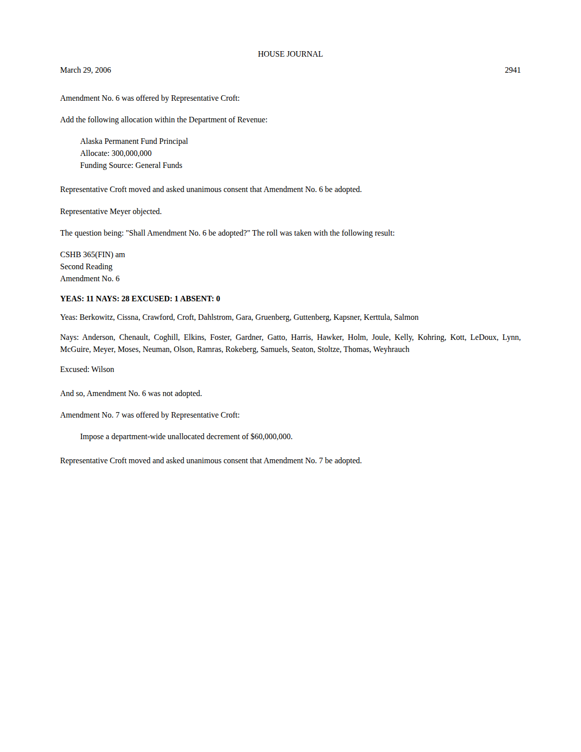HOUSE JOURNAL
March 29, 2006 2941
Amendment No. 6 was offered by Representative Croft:
Add the following allocation within the Department of Revenue:
Alaska Permanent Fund Principal
Allocate: 300,000,000
Funding Source: General Funds
Representative Croft moved and asked unanimous consent that Amendment No. 6 be adopted.
Representative Meyer objected.
The question being: "Shall Amendment No. 6 be adopted?" The roll was taken with the following result:
CSHB 365(FIN) am
Second Reading
Amendment No. 6
YEAS: 11 NAYS: 28 EXCUSED: 1 ABSENT: 0
Yeas: Berkowitz, Cissna, Crawford, Croft, Dahlstrom, Gara, Gruenberg, Guttenberg, Kapsner, Kerttula, Salmon
Nays: Anderson, Chenault, Coghill, Elkins, Foster, Gardner, Gatto, Harris, Hawker, Holm, Joule, Kelly, Kohring, Kott, LeDoux, Lynn, McGuire, Meyer, Moses, Neuman, Olson, Ramras, Rokeberg, Samuels, Seaton, Stoltze, Thomas, Weyhrauch
Excused: Wilson
And so, Amendment No. 6 was not adopted.
Amendment No. 7 was offered by Representative Croft:
Impose a department-wide unallocated decrement of $60,000,000.
Representative Croft moved and asked unanimous consent that Amendment No. 7 be adopted.